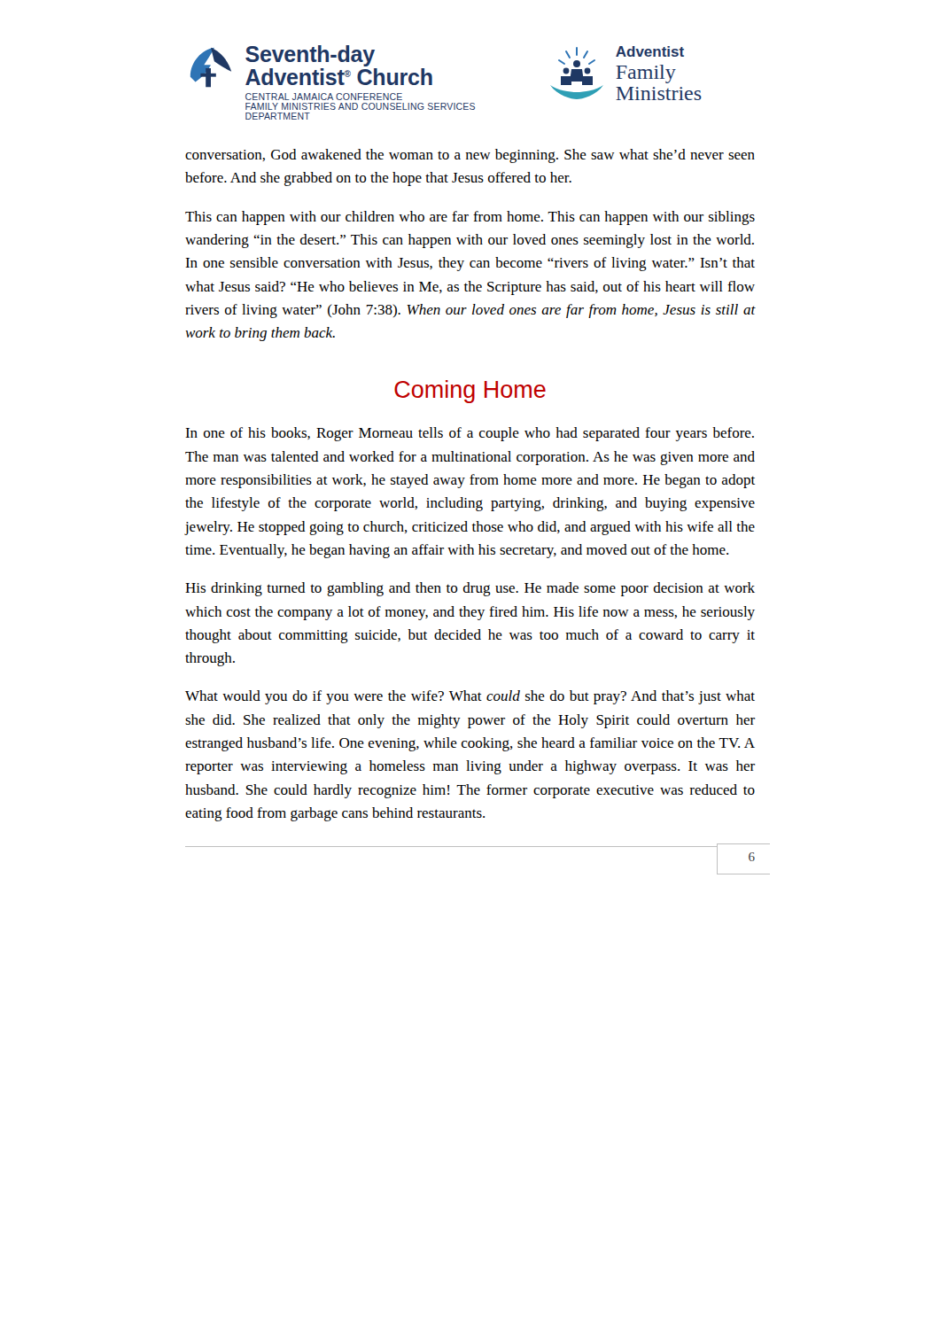Seventh-day
Adventist® Church
CENTRAL JAMAICA CONFERENCE
FAMILY MINISTRIES AND COUNSELING SERVICES DEPARTMENT
Adventist
Family Ministries
conversation, God awakened the woman to a new beginning. She saw what she’d never seen before. And she grabbed on to the hope that Jesus offered to her.
This can happen with our children who are far from home. This can happen with our siblings wandering “in the desert.” This can happen with our loved ones seemingly lost in the world. In one sensible conversation with Jesus, they can become “rivers of living water.” Isn’t that what Jesus said? “He who believes in Me, as the Scripture has said, out of his heart will flow rivers of living water” (John 7:38). When our loved ones are far from home, Jesus is still at work to bring them back.
Coming Home
In one of his books, Roger Morneau tells of a couple who had separated four years before. The man was talented and worked for a multinational corporation. As he was given more and more responsibilities at work, he stayed away from home more and more. He began to adopt the lifestyle of the corporate world, including partying, drinking, and buying expensive jewelry. He stopped going to church, criticized those who did, and argued with his wife all the time. Eventually, he began having an affair with his secretary, and moved out of the home.
His drinking turned to gambling and then to drug use. He made some poor decision at work which cost the company a lot of money, and they fired him. His life now a mess, he seriously thought about committing suicide, but decided he was too much of a coward to carry it through.
What would you do if you were the wife? What could she do but pray? And that’s just what she did. She realized that only the mighty power of the Holy Spirit could overturn her estranged husband’s life. One evening, while cooking, she heard a familiar voice on the TV. A reporter was interviewing a homeless man living under a highway overpass. It was her husband. She could hardly recognize him! The former corporate executive was reduced to eating food from garbage cans behind restaurants.
6